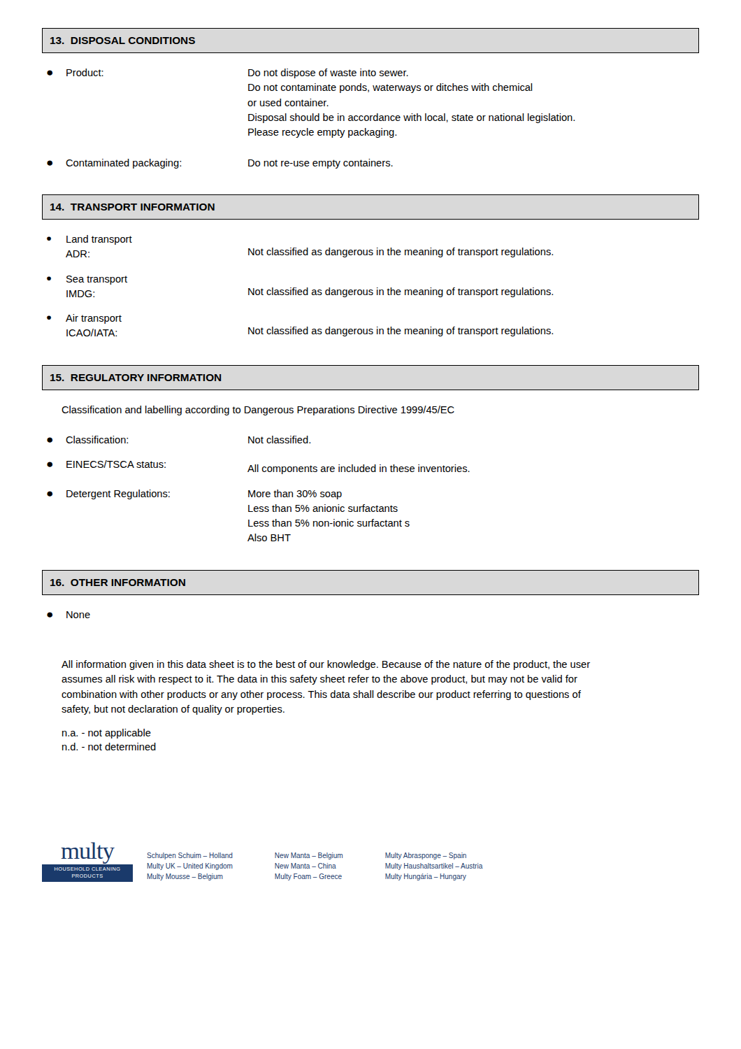13. DISPOSAL CONDITIONS
●
Product:
Do not dispose of waste into sewer.
Do not contaminate ponds, waterways or ditches with chemical
or used container.
Disposal should be in accordance with local, state or national legislation.
Please recycle empty packaging.
●
Contaminated packaging:
Do not re-use empty containers.
14. TRANSPORT INFORMATION
●
Land transport
ADR:
Not classified as dangerous in the meaning of transport regulations.
●
Sea transport
IMDG:
Not classified as dangerous in the meaning of transport regulations.
●
Air transport
ICAO/IATA:
Not classified as dangerous in the meaning of transport regulations.
15. REGULATORY INFORMATION
Classification and labelling according to Dangerous Preparations Directive 1999/45/EC
●
Classification:
Not classified.
●
EINECS/TSCA status:
All components are included in these inventories.
●
Detergent Regulations:
More than 30% soap
Less than 5% anionic surfactants
Less than 5% non-ionic surfactant s
Also BHT
16. OTHER INFORMATION
●
None
All information given in this data sheet is to the best of our knowledge. Because of the nature of the product, the user assumes all risk with respect to it. The data in this safety sheet refer to the above product, but may not be valid for combination with other products or any other process. This data shall describe our product referring to questions of safety, but not declaration of quality or properties.
n.a. - not applicable
n.d. - not determined
multy
HOUSEHOLD CLEANING PRODUCTS
Schulpen Schuim – Holland
Multy UK – United Kingdom
Multy Mousse – Belgium
New Manta – Belgium
New Manta – China
Multy Foam – Greece
Multy Abrasponge – Spain
Multy Haushaltsartikel – Austria
Multy Hungária – Hungary